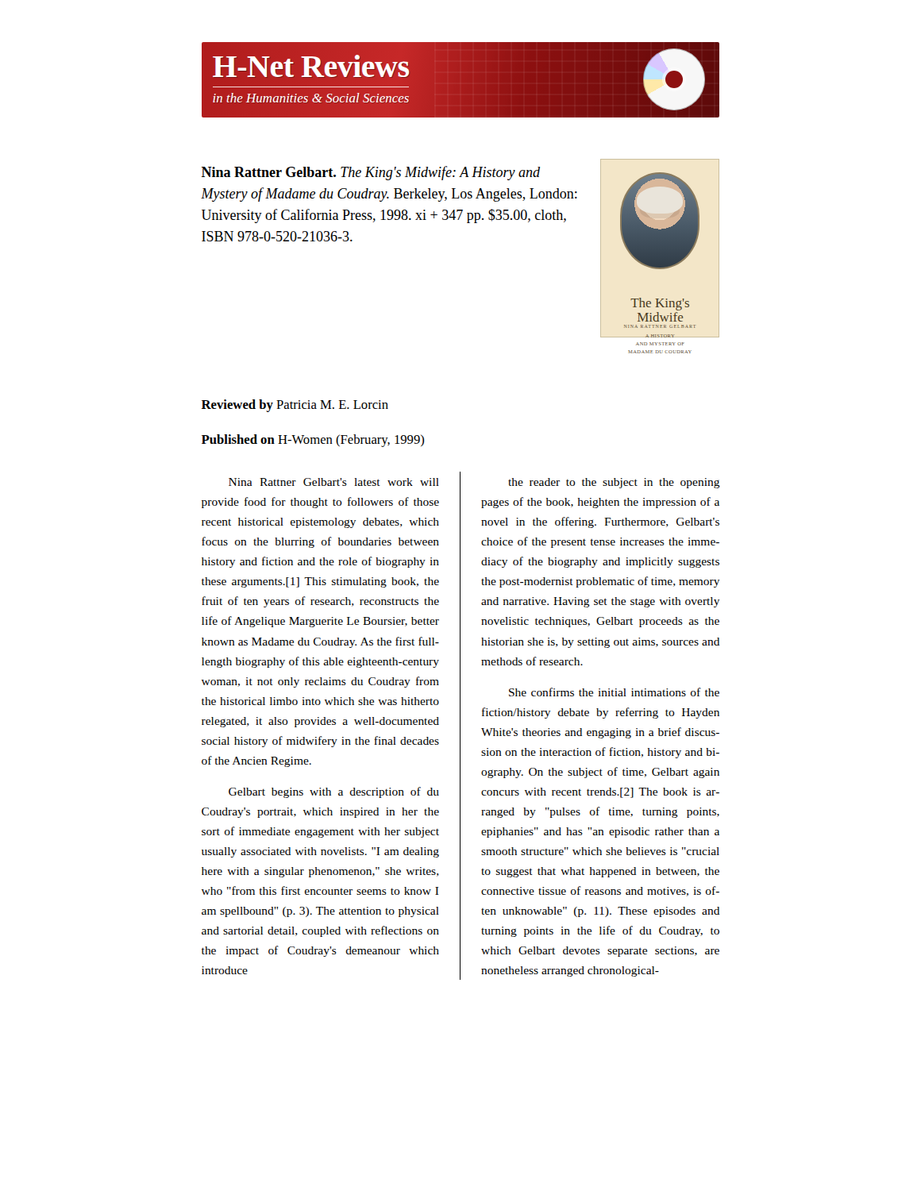H-Net Reviews
in the Humanities & Social Sciences
Nina Rattner Gelbart. The King's Midwife: A History and Mystery of Madame du Coudray. Berkeley, Los Angeles, London: University of California Press, 1998. xi + 347 pp. $35.00, cloth, ISBN 978-0-520-21036-3.
The King's
Midwife
A History
and Mystery of
Madame du Coudray
Nina Rattner Gelbart
Reviewed by Patricia M. E. Lorcin
Published on H-Women (February, 1999)
Nina Rattner Gelbart's latest work will provide food for thought to followers of those recent historical epistemology debates, which focus on the blurring of boundaries between history and fiction and the role of biography in these arguments.[1] This stimulating book, the fruit of ten years of research, reconstructs the life of Angelique Marguerite Le Boursier, better known as Madame du Coudray. As the first full-length biography of this able eighteenth-century woman, it not only reclaims du Coudray from the historical limbo into which she was hitherto relegated, it also provides a well-documented social history of midwifery in the final decades of the Ancien Regime.
Gelbart begins with a description of du Coudray's portrait, which inspired in her the sort of immediate engagement with her subject usually associated with novelists. "I am dealing here with a singular phenomenon," she writes, who "from this first encounter seems to know I am spellbound" (p. 3). The attention to physical and sartorial detail, coupled with reflections on the impact of Coudray's demeanour which introduce
the reader to the subject in the opening pages of the book, heighten the impression of a novel in the offering. Furthermore, Gelbart's choice of the present tense increases the immediacy of the biography and implicitly suggests the post-modernist problematic of time, memory and narrative. Having set the stage with overtly novelistic techniques, Gelbart proceeds as the historian she is, by setting out aims, sources and methods of research.
She confirms the initial intimations of the fiction/history debate by referring to Hayden White's theories and engaging in a brief discussion on the interaction of fiction, history and biography. On the subject of time, Gelbart again concurs with recent trends.[2] The book is arranged by "pulses of time, turning points, epiphanies" and has "an episodic rather than a smooth structure" which she believes is "crucial to suggest that what happened in between, the connective tissue of reasons and motives, is often unknowable" (p. 11). These episodes and turning points in the life of du Coudray, to which Gelbart devotes separate sections, are nonetheless arranged chronological-